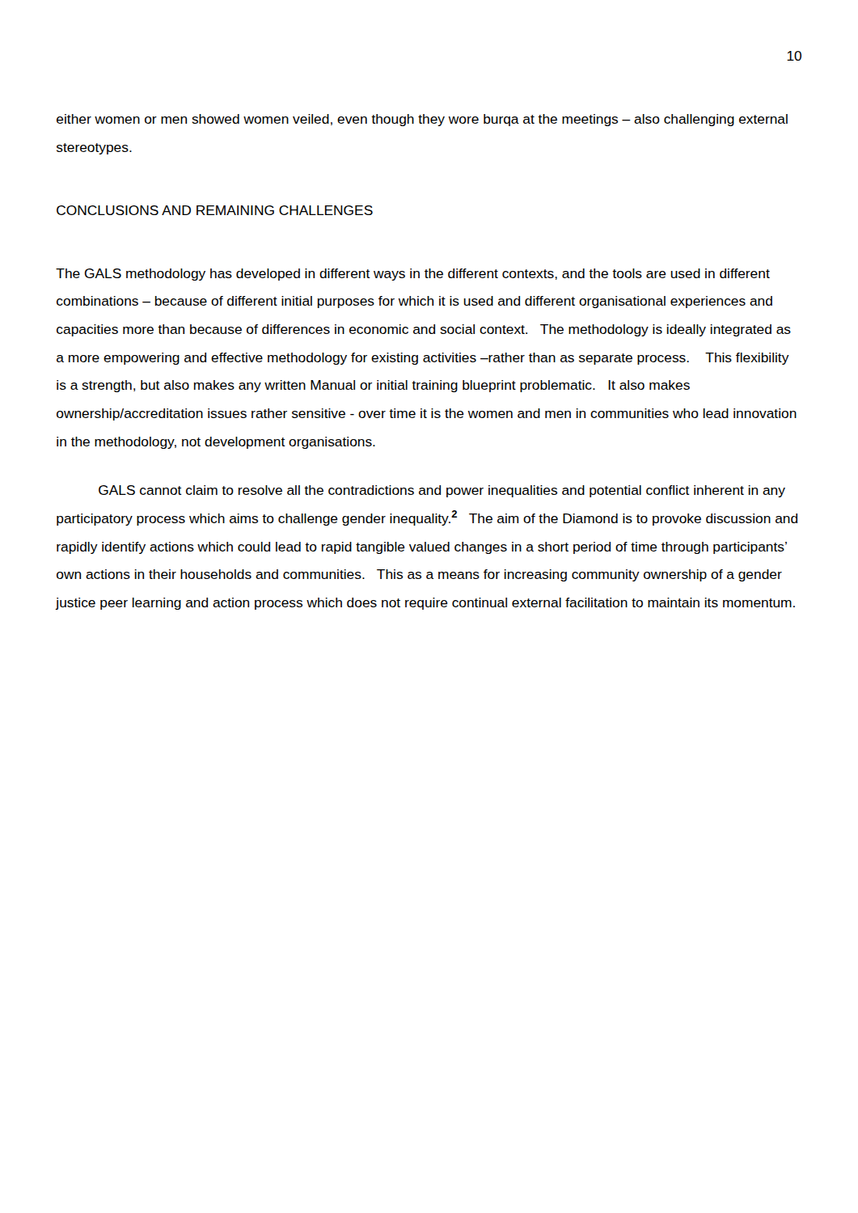10
either women or men showed women veiled, even though they wore burqa at the meetings – also challenging external stereotypes.
CONCLUSIONS AND REMAINING CHALLENGES
The GALS methodology has developed in different ways in the different contexts, and the tools are used in different combinations – because of different initial purposes for which it is used and different organisational experiences and capacities more than because of differences in economic and social context. The methodology is ideally integrated as a more empowering and effective methodology for existing activities –rather than as separate process. This flexibility is a strength, but also makes any written Manual or initial training blueprint problematic. It also makes ownership/accreditation issues rather sensitive - over time it is the women and men in communities who lead innovation in the methodology, not development organisations.
GALS cannot claim to resolve all the contradictions and power inequalities and potential conflict inherent in any participatory process which aims to challenge gender inequality.2 The aim of the Diamond is to provoke discussion and rapidly identify actions which could lead to rapid tangible valued changes in a short period of time through participants’ own actions in their households and communities. This as a means for increasing community ownership of a gender justice peer learning and action process which does not require continual external facilitation to maintain its momentum.